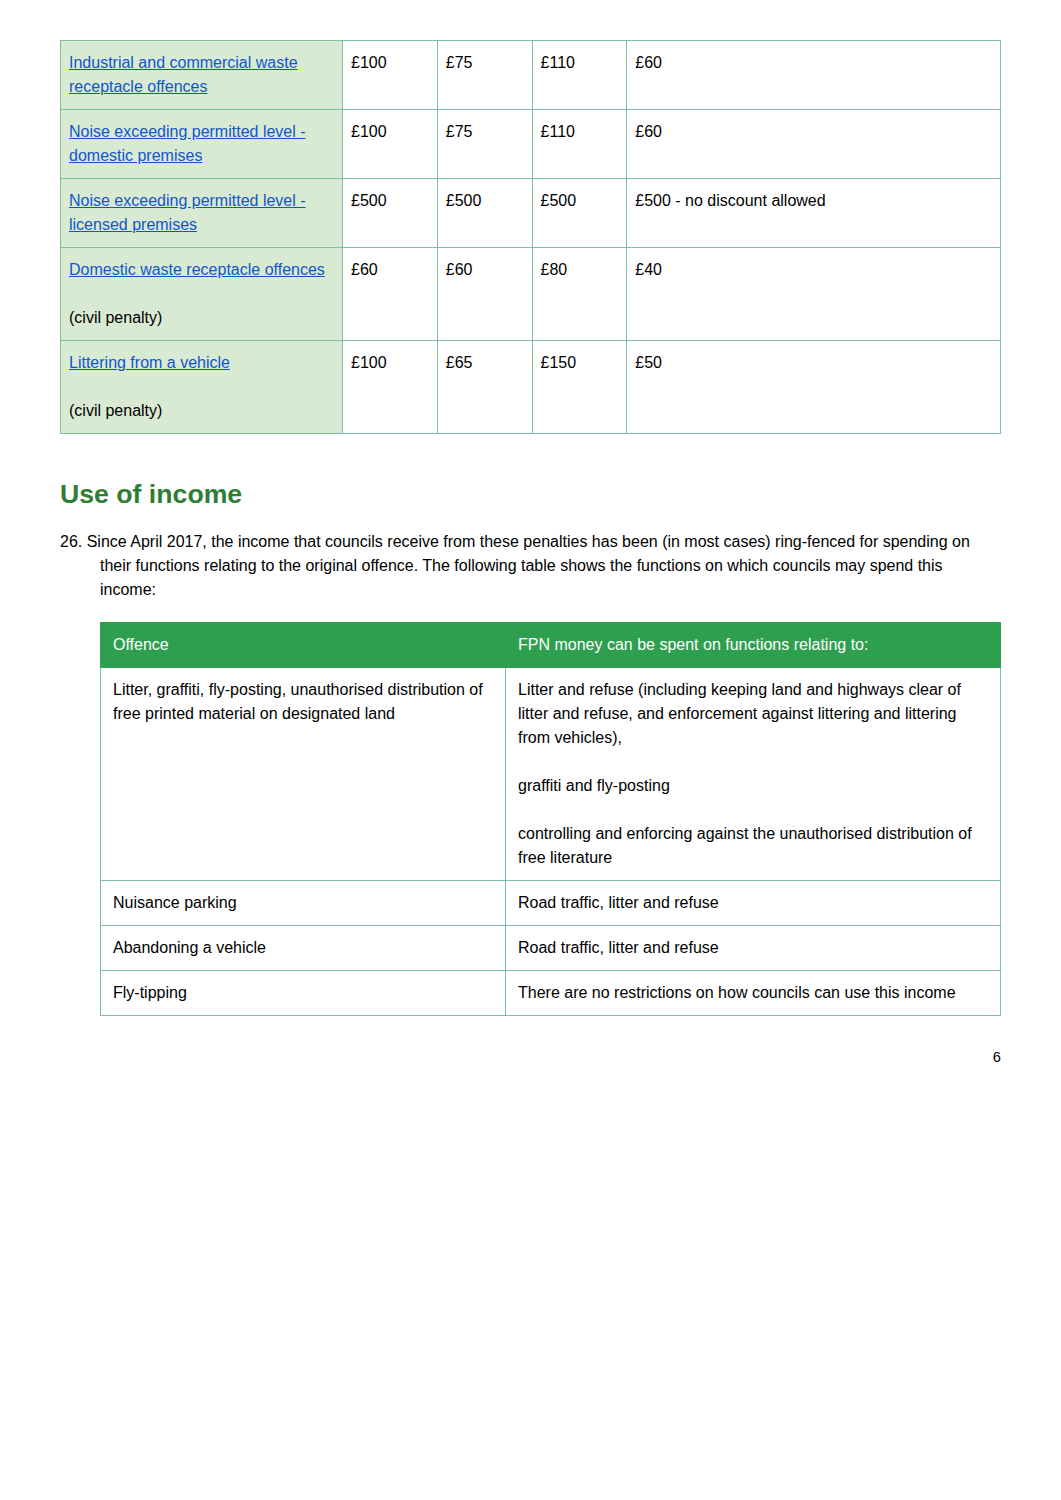| Industrial and commercial waste receptacle offences | £100 | £75 | £110 | £60 |
| Noise exceeding permitted level - domestic premises | £100 | £75 | £110 | £60 |
| Noise exceeding permitted level - licensed premises | £500 | £500 | £500 | £500 - no discount allowed |
| Domestic waste receptacle offences (civil penalty) | £60 | £60 | £80 | £40 |
| Littering from a vehicle (civil penalty) | £100 | £65 | £150 | £50 |
Use of income
26. Since April 2017, the income that councils receive from these penalties has been (in most cases) ring-fenced for spending on their functions relating to the original offence. The following table shows the functions on which councils may spend this income:
| Offence | FPN money can be spent on functions relating to: |
| --- | --- |
| Litter, graffiti, fly-posting, unauthorised distribution of free printed material on designated land | Litter and refuse (including keeping land and highways clear of litter and refuse, and enforcement against littering and littering from vehicles), graffiti and fly-posting controlling and enforcing against the unauthorised distribution of free literature |
| Nuisance parking | Road traffic, litter and refuse |
| Abandoning a vehicle | Road traffic, litter and refuse |
| Fly-tipping | There are no restrictions on how councils can use this income |
6